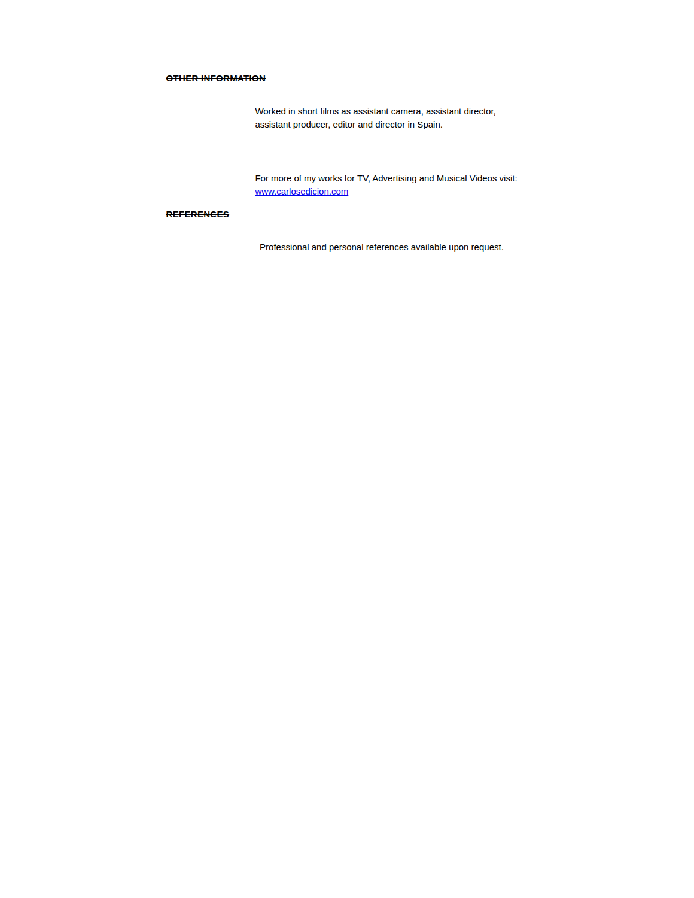OTHER INFORMATION
Worked in short films as assistant camera, assistant director, assistant producer, editor and director in Spain.
For more of my works for TV, Advertising and Musical Videos visit:
www.carlosedicion.com
REFERENCES
Professional and personal references available upon request.